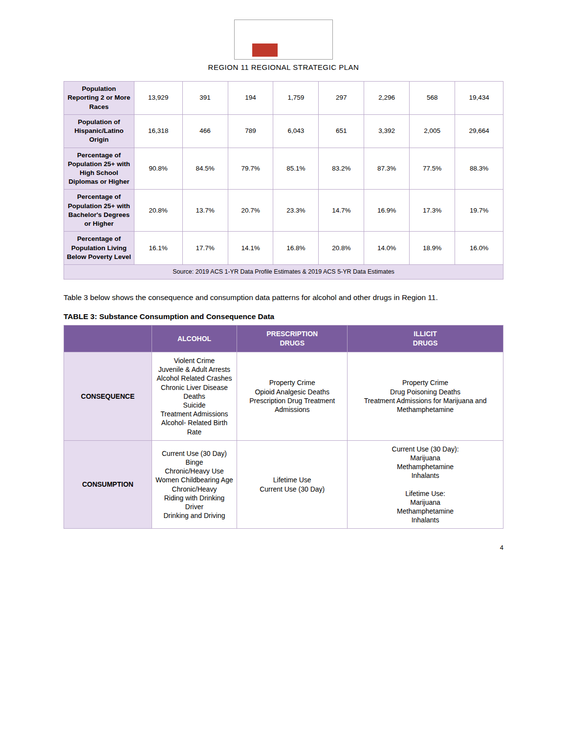REGION 11 REGIONAL STRATEGIC PLAN
| Population Reporting 2 or More Races | 13,929 | 391 | 194 | 1,759 | 297 | 2,296 | 568 | 19,434 |
| Population of Hispanic/Latino Origin | 16,318 | 466 | 789 | 6,043 | 651 | 3,392 | 2,005 | 29,664 |
| Percentage of Population 25+ with High School Diplomas or Higher | 90.8% | 84.5% | 79.7% | 85.1% | 83.2% | 87.3% | 77.5% | 88.3% |
| Percentage of Population 25+ with Bachelor's Degrees or Higher | 20.8% | 13.7% | 20.7% | 23.3% | 14.7% | 16.9% | 17.3% | 19.7% |
| Percentage of Population Living Below Poverty Level | 16.1% | 17.7% | 14.1% | 16.8% | 20.8% | 14.0% | 18.9% | 16.0% |
| Source: 2019 ACS 1-YR Data Profile Estimates & 2019 ACS 5-YR Data Estimates |
Table 3 below shows the consequence and consumption data patterns for alcohol and other drugs in Region 11.
TABLE 3: Substance Consumption and Consequence Data
| | ALCOHOL | PRESCRIPTION DRUGS | ILLICIT DRUGS |
| --- | --- | --- | --- |
| CONSEQUENCE | Violent Crime Juvenile & Adult Arrests Alcohol Related Crashes Chronic Liver Disease Deaths Suicide Treatment Admissions Alcohol- Related Birth Rate | Property Crime Opioid Analgesic Deaths Prescription Drug Treatment Admissions | Property Crime Drug Poisoning Deaths Treatment Admissions for Marijuana and Methamphetamine |
| CONSUMPTION | Current Use (30 Day) Binge Chronic/Heavy Use Women Childbearing Age Chronic/Heavy Riding with Drinking Driver Drinking and Driving | Lifetime Use Current Use (30 Day) | Current Use (30 Day): Marijuana Methamphetamine Inhalants Lifetime Use: Marijuana Methamphetamine Inhalants |
4